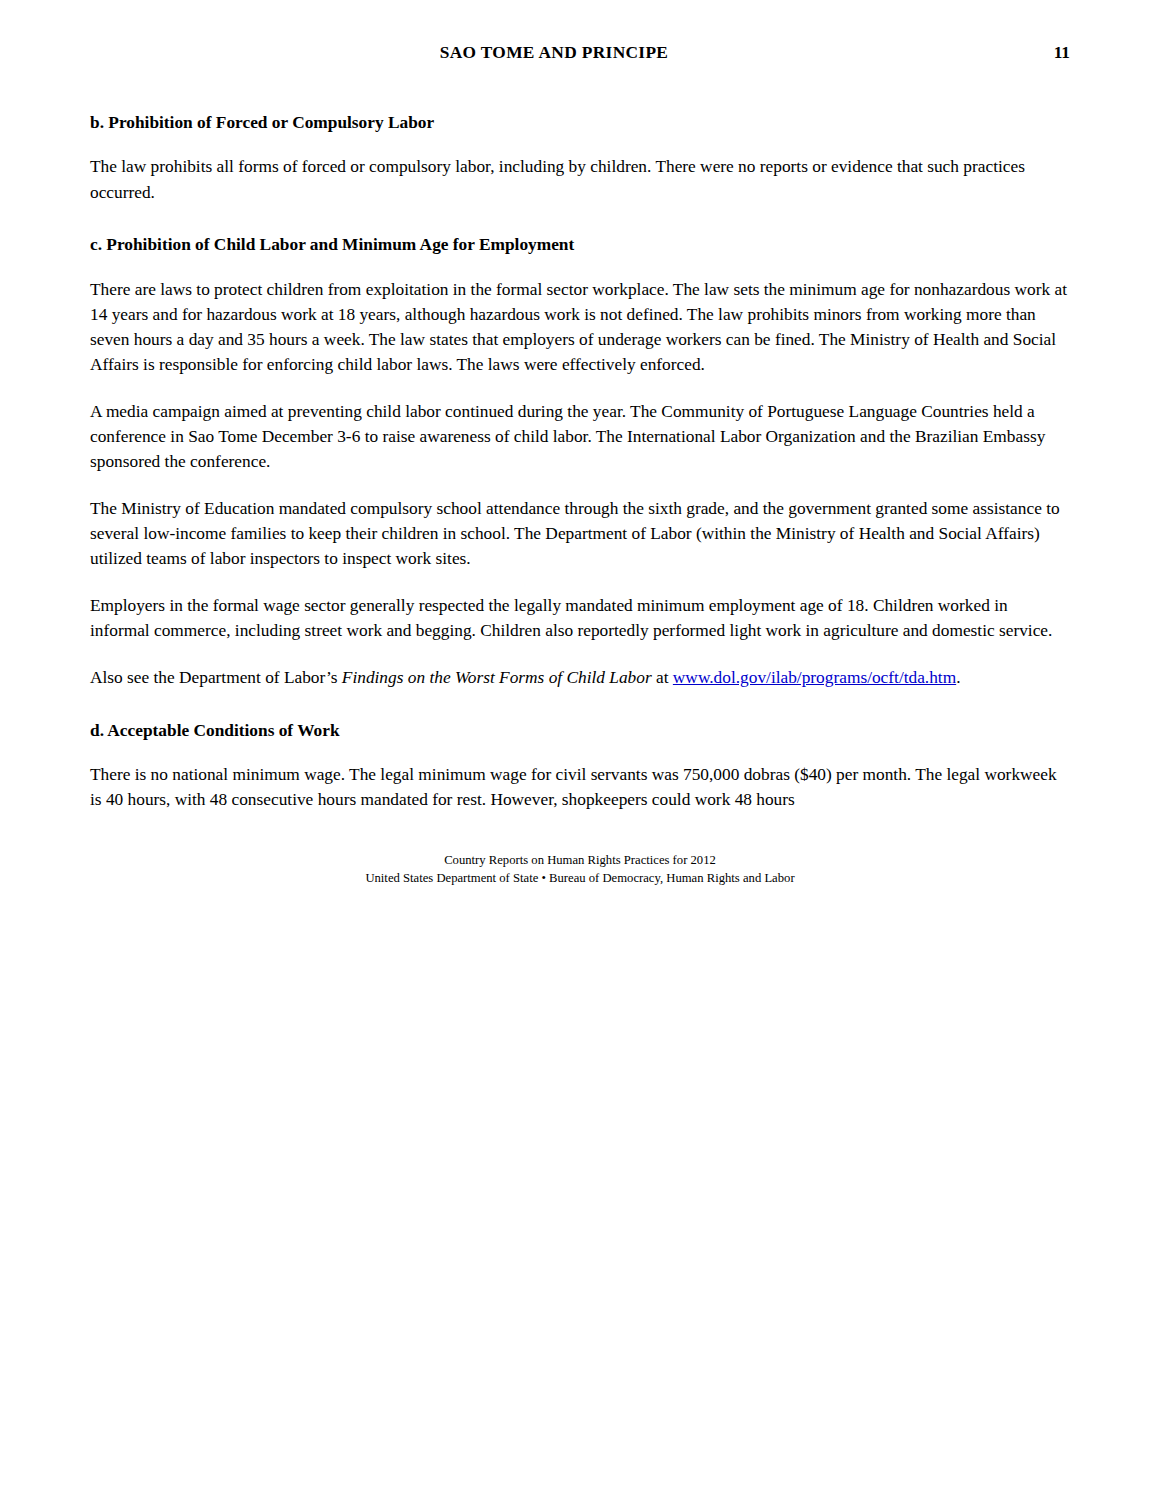SAO TOME AND PRINCIPE 11
b. Prohibition of Forced or Compulsory Labor
The law prohibits all forms of forced or compulsory labor, including by children. There were no reports or evidence that such practices occurred.
c. Prohibition of Child Labor and Minimum Age for Employment
There are laws to protect children from exploitation in the formal sector workplace. The law sets the minimum age for nonhazardous work at 14 years and for hazardous work at 18 years, although hazardous work is not defined. The law prohibits minors from working more than seven hours a day and 35 hours a week. The law states that employers of underage workers can be fined. The Ministry of Health and Social Affairs is responsible for enforcing child labor laws. The laws were effectively enforced.
A media campaign aimed at preventing child labor continued during the year. The Community of Portuguese Language Countries held a conference in Sao Tome December 3-6 to raise awareness of child labor. The International Labor Organization and the Brazilian Embassy sponsored the conference.
The Ministry of Education mandated compulsory school attendance through the sixth grade, and the government granted some assistance to several low-income families to keep their children in school. The Department of Labor (within the Ministry of Health and Social Affairs) utilized teams of labor inspectors to inspect work sites.
Employers in the formal wage sector generally respected the legally mandated minimum employment age of 18. Children worked in informal commerce, including street work and begging. Children also reportedly performed light work in agriculture and domestic service.
Also see the Department of Labor’s Findings on the Worst Forms of Child Labor at www.dol.gov/ilab/programs/ocft/tda.htm.
d. Acceptable Conditions of Work
There is no national minimum wage. The legal minimum wage for civil servants was 750,000 dobras ($40) per month. The legal workweek is 40 hours, with 48 consecutive hours mandated for rest. However, shopkeepers could work 48 hours
Country Reports on Human Rights Practices for 2012
United States Department of State • Bureau of Democracy, Human Rights and Labor